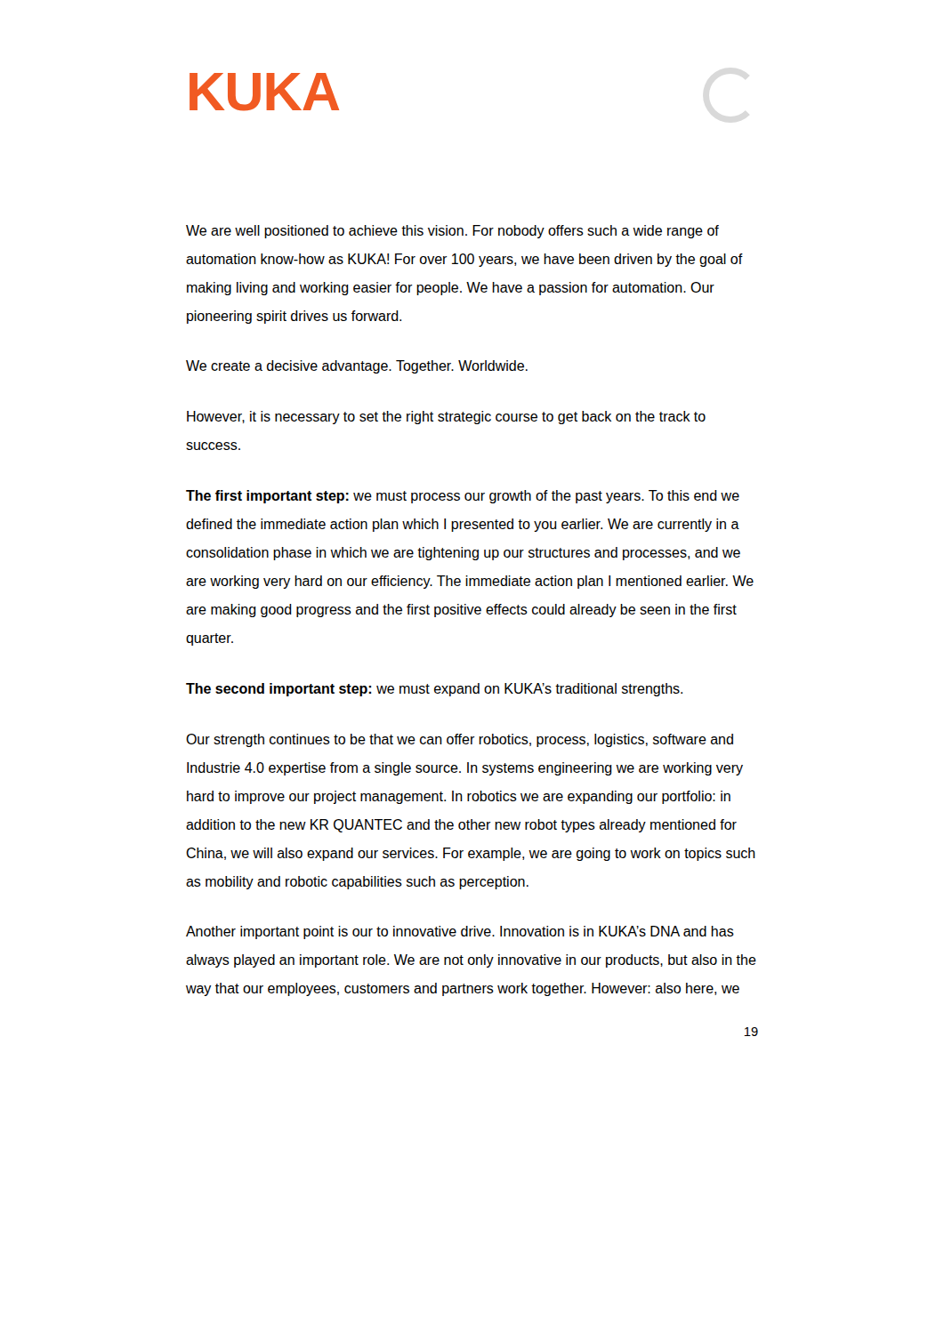KUKA
We are well positioned to achieve this vision. For nobody offers such a wide range of automation know-how as KUKA! For over 100 years, we have been driven by the goal of making living and working easier for people. We have a passion for automation. Our pioneering spirit drives us forward.
We create a decisive advantage. Together. Worldwide.
However, it is necessary to set the right strategic course to get back on the track to success.
The first important step: we must process our growth of the past years. To this end we defined the immediate action plan which I presented to you earlier. We are currently in a consolidation phase in which we are tightening up our structures and processes, and we are working very hard on our efficiency. The immediate action plan I mentioned earlier. We are making good progress and the first positive effects could already be seen in the first quarter.
The second important step: we must expand on KUKA’s traditional strengths.
Our strength continues to be that we can offer robotics, process, logistics, software and Industrie 4.0 expertise from a single source. In systems engineering we are working very hard to improve our project management. In robotics we are expanding our portfolio: in addition to the new KR QUANTEC and the other new robot types already mentioned for China, we will also expand our services. For example, we are going to work on topics such as mobility and robotic capabilities such as perception.
Another important point is our to innovative drive. Innovation is in KUKA’s DNA and has always played an important role. We are not only innovative in our products, but also in the way that our employees, customers and partners work together. However: also here, we
19